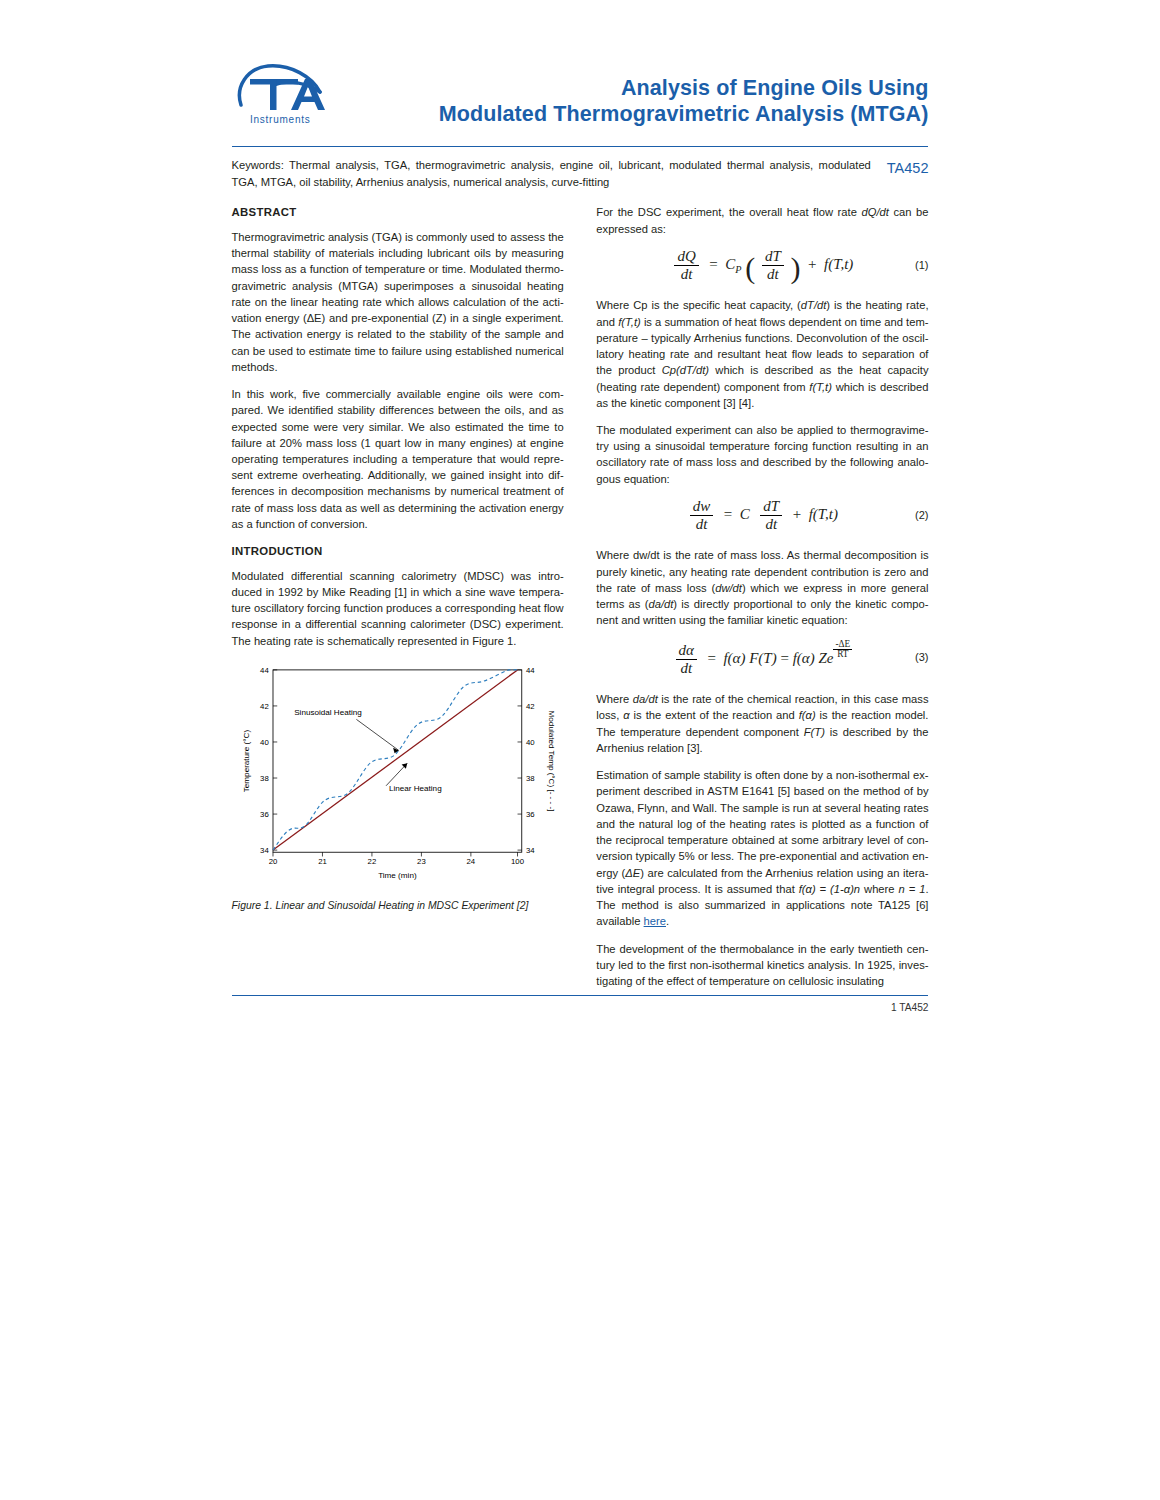Instruments
Analysis of Engine Oils Using
Modulated Thermogravimetric Analysis (MTGA)
Keywords: Thermal analysis, TGA, thermogravimetric analysis, engine oil, lubricant, modulated thermal analysis, modulated TGA, MTGA, oil stability, Arrhenius analysis, numerical analysis, curve-fitting
TA452
Abstract
Thermogravimetric analysis (TGA) is commonly used to assess the thermal stability of materials including lubricant oils by measuring mass loss as a function of temperature or time. Modulated thermogravimetric analysis (MTGA) superimposes a sinusoidal heating rate on the linear heating rate which allows calculation of the activation energy (ΔE) and pre-exponential (Z) in a single experiment. The activation energy is related to the stability of the sample and can be used to estimate time to failure using established numerical methods.
In this work, five commercially available engine oils were compared. We identified stability differences between the oils, and as expected some were very similar. We also estimated the time to failure at 20% mass loss (1 quart low in many engines) at engine operating temperatures including a temperature that would represent extreme overheating. Additionally, we gained insight into differences in decomposition mechanisms by numerical treatment of rate of mass loss data as well as determining the activation energy as a function of conversion.
Introduction
Modulated differential scanning calorimetry (MDSC) was introduced in 1992 by Mike Reading [1] in which a sine wave temperature oscillatory forcing function produces a corresponding heat flow response in a differential scanning calorimeter (DSC) experiment. The heating rate is schematically represented in Figure 1.
44 42 40 38 36 34 44 42 40 38 36 34 20 21 22 23 24 100 Time (min) Temperature (°C) Modulated Temp (°C) [- - - -] Sinusoidal Heating Linear Heating
Figure 1. Linear and Sinusoidal Heating in MDSC Experiment [2]
For the DSC experiment, the overall heat flow rate dQ/dt can be expressed as:
dQ dt = CP ( dT dt ) + f(T,t)
(1)
Where Cp is the specific heat capacity, (dT/dt) is the heating rate, and f(T,t) is a summation of heat flows dependent on time and temperature – typically Arrhenius functions. Deconvolution of the oscillatory heating rate and resultant heat flow leads to separation of the product Cp(dT/dt) which is described as the heat capacity (heating rate dependent) component from f(T,t) which is described as the kinetic component [3] [4].
The modulated experiment can also be applied to thermogravimetry using a sinusoidal temperature forcing function resulting in an oscillatory rate of mass loss and described by the following analogous equation:
dw dt = C dT dt + f(T,t)
(2)
Where dw/dt is the rate of mass loss. As thermal decomposition is purely kinetic, any heating rate dependent contribution is zero and the rate of mass loss (dw/dt) which we express in more general terms as (da/dt) is directly proportional to only the kinetic component and written using the familiar kinetic equation:
dα dt = f(α) F(T) = f(α) Ze-ΔE RT
(3)
Where da/dt is the rate of the chemical reaction, in this case mass loss, α is the extent of the reaction and f(α) is the reaction model. The temperature dependent component F(T) is described by the Arrhenius relation [3].
Estimation of sample stability is often done by a non-isothermal experiment described in ASTM E1641 [5] based on the method of by Ozawa, Flynn, and Wall. The sample is run at several heating rates and the natural log of the heating rates is plotted as a function of the reciprocal temperature obtained at some arbitrary level of conversion typically 5% or less. The pre-exponential and activation energy (ΔE) are calculated from the Arrhenius relation using an iterative integral process. It is assumed that f(α) = (1-α)n where n = 1. The method is also summarized in applications note TA125 [6] available here.
The development of the thermobalance in the early twentieth century led to the first non-isothermal kinetics analysis. In 1925, investigating of the effect of temperature on cellulosic insulating
1 TA452